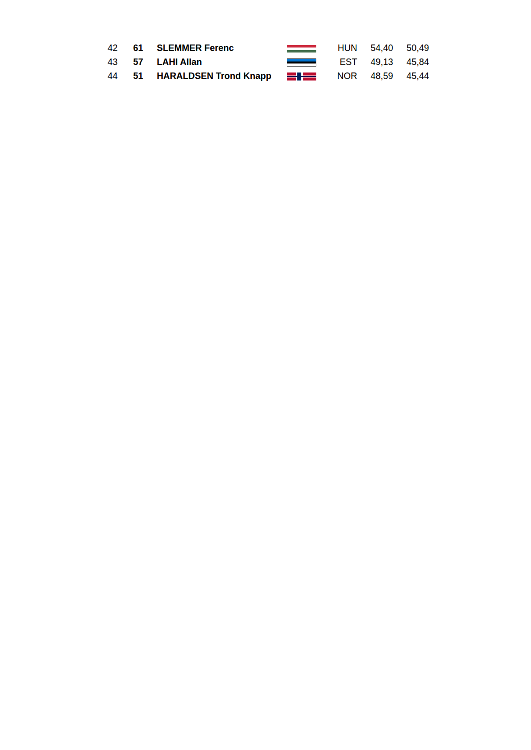| 42 | 61 | SLEMMER Ferenc | | HUN | 54,40 | 50,49 |
| 43 | 57 | LAHI Allan | | EST | 49,13 | 45,84 |
| 44 | 51 | HARALDSEN Trond Knapp | | NOR | 48,59 | 45,44 |